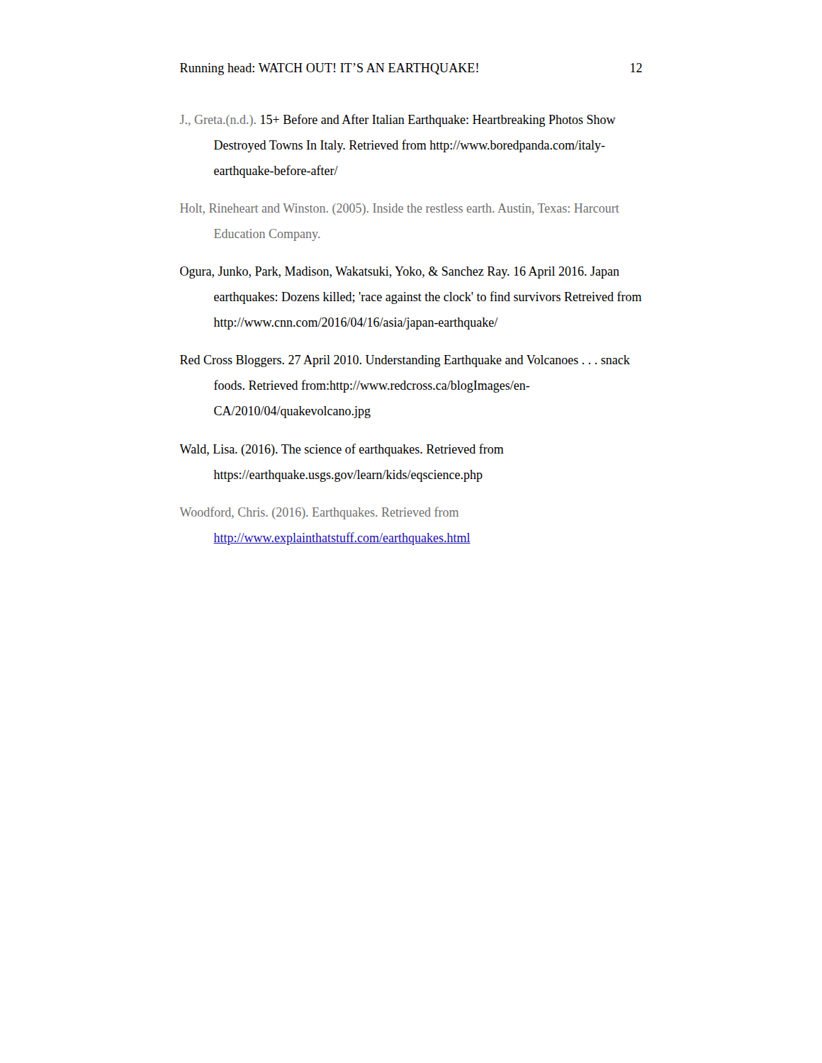Running head: WATCH OUT! IT’S AN EARTHQUAKE! 12
J., Greta.(n.d.). 15+ Before and After Italian Earthquake: Heartbreaking Photos Show Destroyed Towns In Italy. Retrieved from http://www.boredpanda.com/italy-earthquake-before-after/
Holt, Rineheart and Winston. (2005). Inside the restless earth. Austin, Texas: Harcourt Education Company.
Ogura, Junko, Park, Madison, Wakatsuki, Yoko, & Sanchez Ray. 16 April 2016. Japan earthquakes: Dozens killed; 'race against the clock' to find survivors Retreived from http://www.cnn.com/2016/04/16/asia/japan-earthquake/
Red Cross Bloggers. 27 April 2010. Understanding Earthquake and Volcanoes . . . snack foods. Retrieved from:http://www.redcross.ca/blogImages/en-CA/2010/04/quakevolcano.jpg
Wald, Lisa. (2016). The science of earthquakes. Retrieved from https://earthquake.usgs.gov/learn/kids/eqscience.php
Woodford, Chris. (2016). Earthquakes. Retrieved from http://www.explainthatstuff.com/earthquakes.html